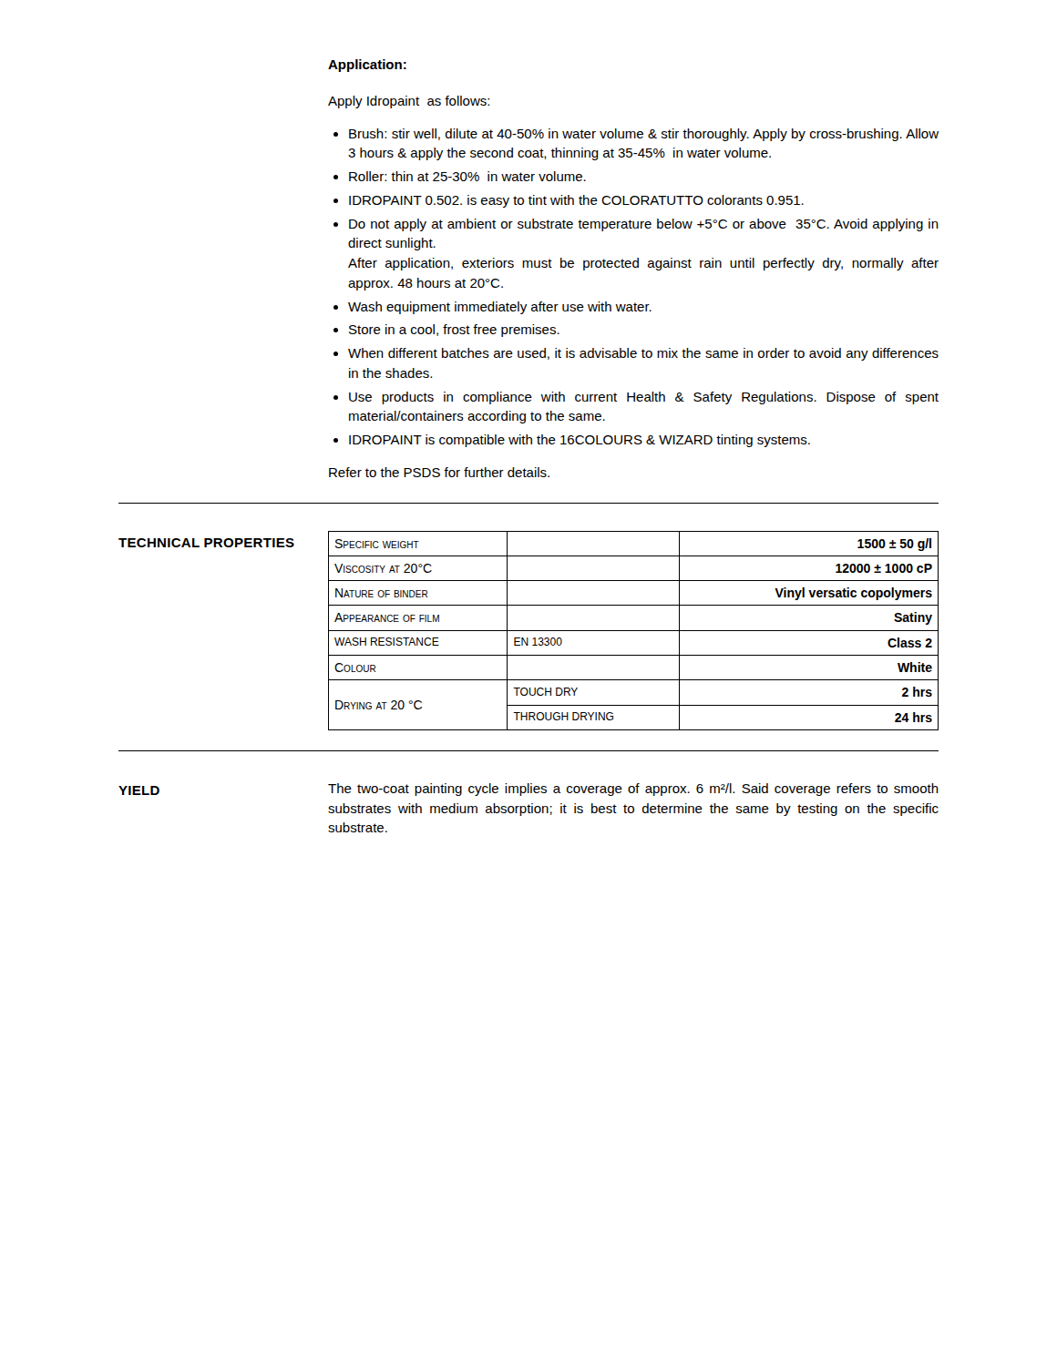Application:
Apply Idropaint as follows:
Brush: stir well, dilute at 40-50% in water volume & stir thoroughly. Apply by cross-brushing. Allow 3 hours & apply the second coat, thinning at 35-45% in water volume.
Roller: thin at 25-30% in water volume.
IDROPAINT 0.502. is easy to tint with the COLORATUTTO colorants 0.951.
Do not apply at ambient or substrate temperature below +5°C or above 35°C. Avoid applying in direct sunlight.
After application, exteriors must be protected against rain until perfectly dry, normally after approx. 48 hours at 20°C.
Wash equipment immediately after use with water.
Store in a cool, frost free premises.
When different batches are used, it is advisable to mix the same in order to avoid any differences in the shades.
Use products in compliance with current Health & Safety Regulations. Dispose of spent material/containers according to the same.
IDROPAINT is compatible with the 16COLOURS & WIZARD tinting systems.
Refer to the PSDS for further details.
TECHNICAL PROPERTIES
| Specific weight | | 1500 ± 50 g/l |
| Viscosity at 20°C | | 12000 ± 1000 cP |
| Nature of binder | | Vinyl versatic copolymers |
| Appearance of film | | Satiny |
| wash resistance | EN 13300 | Class 2 |
| Colour | | White |
| Drying at 20 °C | touch dry | 2 hrs |
| through drying | 24 hrs |
YIELD
The two-coat painting cycle implies a coverage of approx. 6 m²/l. Said coverage refers to smooth substrates with medium absorption; it is best to determine the same by testing on the specific substrate.